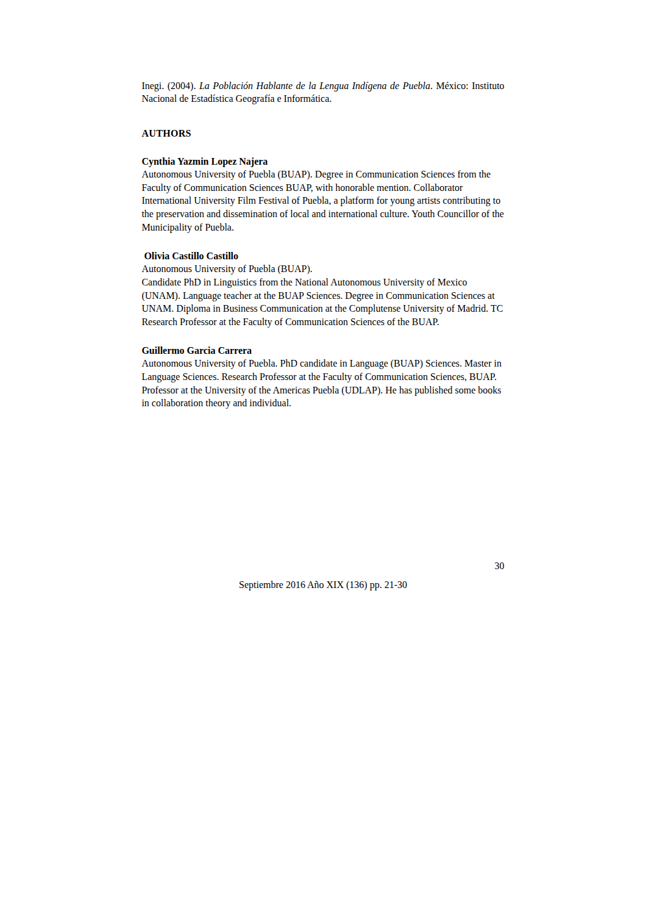Inegi. (2004). La Población Hablante de la Lengua Indígena de Puebla. México: Instituto Nacional de Estadística Geografía e Informática.
AUTHORS
Cynthia Yazmin Lopez Najera
Autonomous University of Puebla (BUAP). Degree in Communication Sciences from the Faculty of Communication Sciences BUAP, with honorable mention. Collaborator International University Film Festival of Puebla, a platform for young artists contributing to the preservation and dissemination of local and international culture. Youth Councillor of the Municipality of Puebla.
Olivia Castillo Castillo
Autonomous University of Puebla (BUAP).
Candidate PhD in Linguistics from the National Autonomous University of Mexico (UNAM). Language teacher at the BUAP Sciences. Degree in Communication Sciences at UNAM. Diploma in Business Communication at the Complutense University of Madrid. TC Research Professor at the Faculty of Communication Sciences of the BUAP.
Guillermo Garcia Carrera
Autonomous University of Puebla. PhD candidate in Language (BUAP) Sciences. Master in Language Sciences. Research Professor at the Faculty of Communication Sciences, BUAP. Professor at the University of the Americas Puebla (UDLAP). He has published some books in collaboration theory and individual.
30
Septiembre 2016 Año XIX (136) pp. 21-30